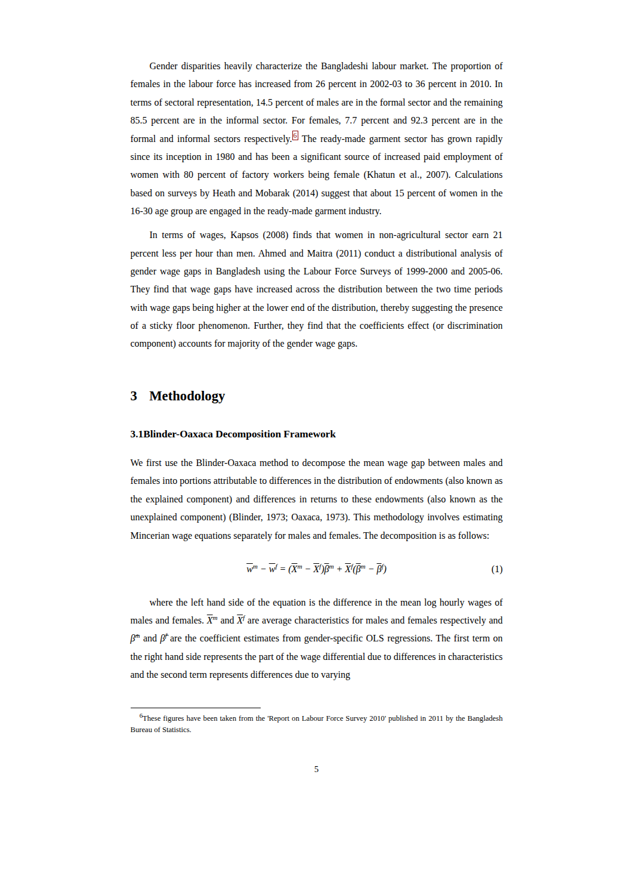Gender disparities heavily characterize the Bangladeshi labour market. The proportion of females in the labour force has increased from 26 percent in 2002-03 to 36 percent in 2010. In terms of sectoral representation, 14.5 percent of males are in the formal sector and the remaining 85.5 percent are in the informal sector. For females, 7.7 percent and 92.3 percent are in the formal and informal sectors respectively.6 The ready-made garment sector has grown rapidly since its inception in 1980 and has been a significant source of increased paid employment of women with 80 percent of factory workers being female (Khatun et al., 2007). Calculations based on surveys by Heath and Mobarak (2014) suggest that about 15 percent of women in the 16-30 age group are engaged in the ready-made garment industry.
In terms of wages, Kapsos (2008) finds that women in non-agricultural sector earn 21 percent less per hour than men. Ahmed and Maitra (2011) conduct a distributional analysis of gender wage gaps in Bangladesh using the Labour Force Surveys of 1999-2000 and 2005-06. They find that wage gaps have increased across the distribution between the two time periods with wage gaps being higher at the lower end of the distribution, thereby suggesting the presence of a sticky floor phenomenon. Further, they find that the coefficients effect (or discrimination component) accounts for majority of the gender wage gaps.
3 Methodology
3.1 Blinder-Oaxaca Decomposition Framework
We first use the Blinder-Oaxaca method to decompose the mean wage gap between males and females into portions attributable to differences in the distribution of endowments (also known as the explained component) and differences in returns to these endowments (also known as the unexplained component) (Blinder, 1973; Oaxaca, 1973). This methodology involves estimating Mincerian wage equations separately for males and females. The decomposition is as follows:
wm − wf = (Xm − Xf)βm + Xf(βm − βf) (1)
where the left hand side of the equation is the difference in the mean log hourly wages of males and females. Xm and Xf are average characteristics for males and females respectively and β̂m and β̂f are the coefficient estimates from gender-specific OLS regressions. The first term on the right hand side represents the part of the wage differential due to differences in characteristics and the second term represents differences due to varying
6These figures have been taken from the 'Report on Labour Force Survey 2010' published in 2011 by the Bangladesh Bureau of Statistics.
5